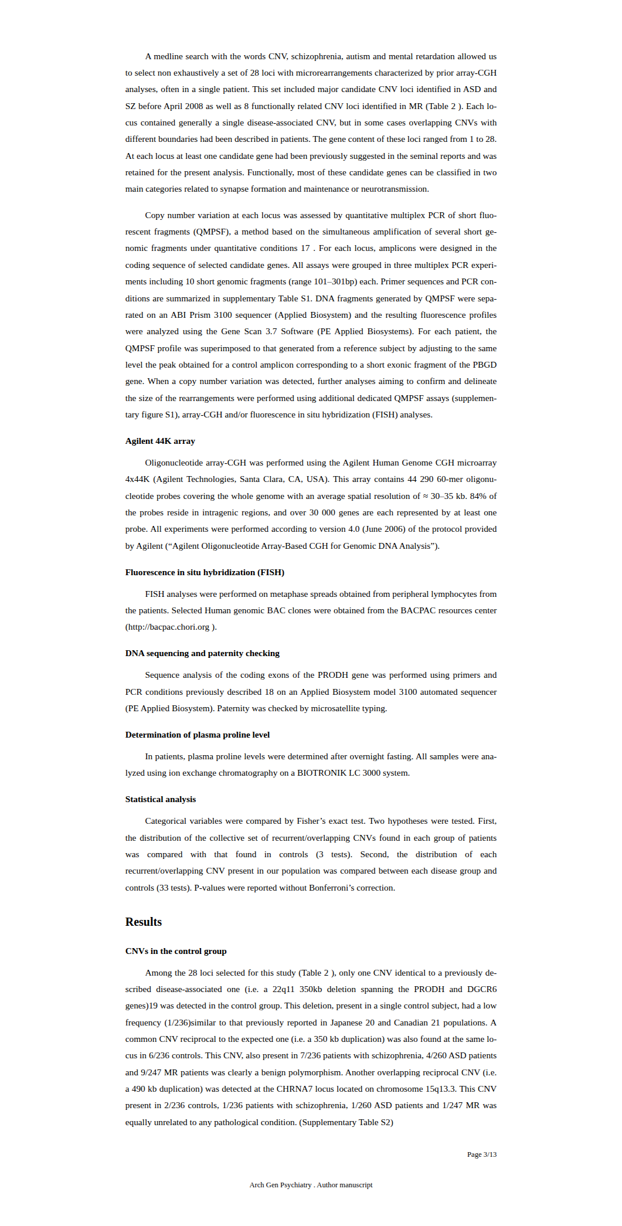A medline search with the words CNV, schizophrenia, autism and mental retardation allowed us to select non exhaustively a set of 28 loci with microrearrangements characterized by prior array-CGH analyses, often in a single patient. This set included major candidate CNV loci identified in ASD and SZ before April 2008 as well as 8 functionally related CNV loci identified in MR (Table 2 ). Each locus contained generally a single disease-associated CNV, but in some cases overlapping CNVs with different boundaries had been described in patients. The gene content of these loci ranged from 1 to 28. At each locus at least one candidate gene had been previously suggested in the seminal reports and was retained for the present analysis. Functionally, most of these candidate genes can be classified in two main categories related to synapse formation and maintenance or neurotransmission.
Copy number variation at each locus was assessed by quantitative multiplex PCR of short fluorescent fragments (QMPSF), a method based on the simultaneous amplification of several short genomic fragments under quantitative conditions 17 . For each locus, amplicons were designed in the coding sequence of selected candidate genes. All assays were grouped in three multiplex PCR experiments including 10 short genomic fragments (range 101–301bp) each. Primer sequences and PCR conditions are summarized in supplementary Table S1. DNA fragments generated by QMPSF were separated on an ABI Prism 3100 sequencer (Applied Biosystem) and the resulting fluorescence profiles were analyzed using the Gene Scan 3.7 Software (PE Applied Biosystems). For each patient, the QMPSF profile was superimposed to that generated from a reference subject by adjusting to the same level the peak obtained for a control amplicon corresponding to a short exonic fragment of the PBGD gene. When a copy number variation was detected, further analyses aiming to confirm and delineate the size of the rearrangements were performed using additional dedicated QMPSF assays (supplementary figure S1), array-CGH and/or fluorescence in situ hybridization (FISH) analyses.
Agilent 44K array
Oligonucleotide array-CGH was performed using the Agilent Human Genome CGH microarray 4x44K (Agilent Technologies, Santa Clara, CA, USA). This array contains 44 290 60-mer oligonucleotide probes covering the whole genome with an average spatial resolution of ≈ 30–35 kb. 84% of the probes reside in intragenic regions, and over 30 000 genes are each represented by at least one probe. All experiments were performed according to version 4.0 (June 2006) of the protocol provided by Agilent (“Agilent Oligonucleotide Array-Based CGH for Genomic DNA Analysis”).
Fluorescence in situ hybridization (FISH)
FISH analyses were performed on metaphase spreads obtained from peripheral lymphocytes from the patients. Selected Human genomic BAC clones were obtained from the BACPAC resources center (http://bacpac.chori.org ).
DNA sequencing and paternity checking
Sequence analysis of the coding exons of the PRODH gene was performed using primers and PCR conditions previously described 18 on an Applied Biosystem model 3100 automated sequencer (PE Applied Biosystem). Paternity was checked by microsatellite typing.
Determination of plasma proline level
In patients, plasma proline levels were determined after overnight fasting. All samples were analyzed using ion exchange chromatography on a BIOTRONIK LC 3000 system.
Statistical analysis
Categorical variables were compared by Fisher’s exact test. Two hypotheses were tested. First, the distribution of the collective set of recurrent/overlapping CNVs found in each group of patients was compared with that found in controls (3 tests). Second, the distribution of each recurrent/overlapping CNV present in our population was compared between each disease group and controls (33 tests). P-values were reported without Bonferroni’s correction.
Results
CNVs in the control group
Among the 28 loci selected for this study (Table 2 ), only one CNV identical to a previously described disease-associated one (i.e. a 22q11 350kb deletion spanning the PRODH and DGCR6 genes)19 was detected in the control group. This deletion, present in a single control subject, had a low frequency (1/236)similar to that previously reported in Japanese 20 and Canadian 21 populations. A common CNV reciprocal to the expected one (i.e. a 350 kb duplication) was also found at the same locus in 6/236 controls. This CNV, also present in 7/236 patients with schizophrenia, 4/260 ASD patients and 9/247 MR patients was clearly a benign polymorphism. Another overlapping reciprocal CNV (i.e. a 490 kb duplication) was detected at the CHRNA7 locus located on chromosome 15q13.3. This CNV present in 2/236 controls, 1/236 patients with schizophrenia, 1/260 ASD patients and 1/247 MR was equally unrelated to any pathological condition. (Supplementary Table S2)
Page 3/13
Arch Gen Psychiatry . Author manuscript